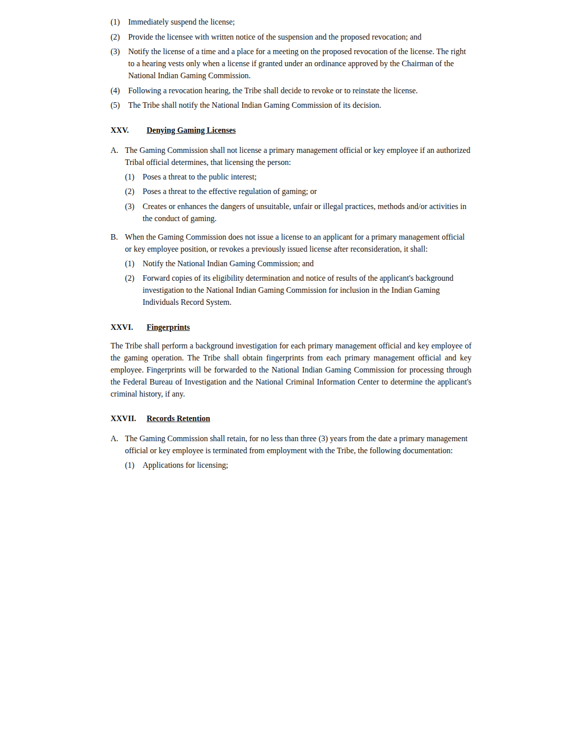(1) Immediately suspend the license;
(2) Provide the licensee with written notice of the suspension and the proposed revocation; and
(3) Notify the license of a time and a place for a meeting on the proposed revocation of the license. The right to a hearing vests only when a license if granted under an ordinance approved by the Chairman of the National Indian Gaming Commission.
(4) Following a revocation hearing, the Tribe shall decide to revoke or to reinstate the license.
(5) The Tribe shall notify the National Indian Gaming Commission of its decision.
XXV. Denying Gaming Licenses
A. The Gaming Commission shall not license a primary management official or key employee if an authorized Tribal official determines, that licensing the person:
(1) Poses a threat to the public interest;
(2) Poses a threat to the effective regulation of gaming; or
(3) Creates or enhances the dangers of unsuitable, unfair or illegal practices, methods and/or activities in the conduct of gaming.
B. When the Gaming Commission does not issue a license to an applicant for a primary management official or key employee position, or revokes a previously issued license after reconsideration, it shall:
(1) Notify the National Indian Gaming Commission; and
(2) Forward copies of its eligibility determination and notice of results of the applicant's background investigation to the National Indian Gaming Commission for inclusion in the Indian Gaming Individuals Record System.
XXVI. Fingerprints
The Tribe shall perform a background investigation for each primary management official and key employee of the gaming operation. The Tribe shall obtain fingerprints from each primary management official and key employee. Fingerprints will be forwarded to the National Indian Gaming Commission for processing through the Federal Bureau of Investigation and the National Criminal Information Center to determine the applicant's criminal history, if any.
XXVII. Records Retention
A. The Gaming Commission shall retain, for no less than three (3) years from the date a primary management official or key employee is terminated from employment with the Tribe, the following documentation:
(1) Applications for licensing;